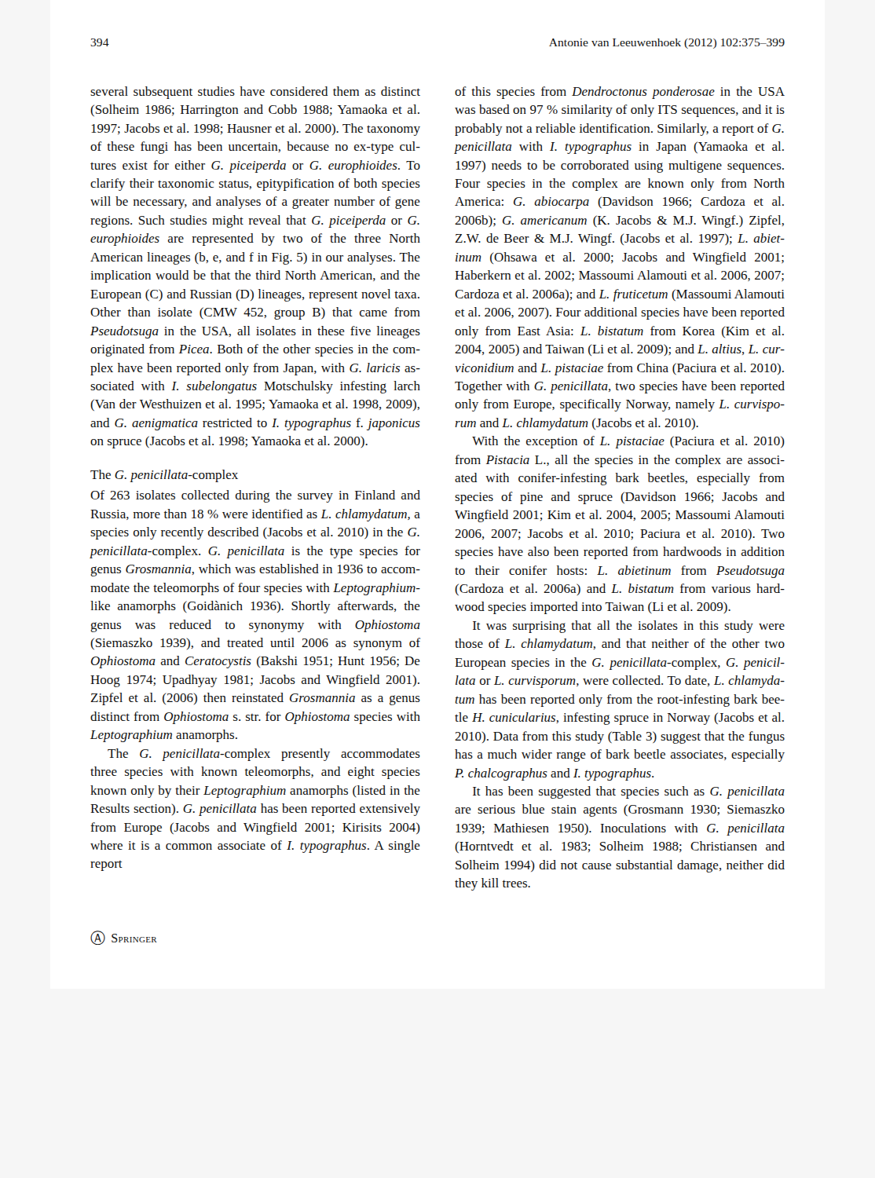394 Antonie van Leeuwenhoek (2012) 102:375–399
several subsequent studies have considered them as distinct (Solheim 1986; Harrington and Cobb 1988; Yamaoka et al. 1997; Jacobs et al. 1998; Hausner et al. 2000). The taxonomy of these fungi has been uncertain, because no ex-type cultures exist for either G. piceiperda or G. europhioides. To clarify their taxonomic status, epitypification of both species will be necessary, and analyses of a greater number of gene regions. Such studies might reveal that G. piceiperda or G. europhioides are represented by two of the three North American lineages (b, e, and f in Fig. 5) in our analyses. The implication would be that the third North American, and the European (C) and Russian (D) lineages, represent novel taxa. Other than isolate (CMW 452, group B) that came from Pseudotsuga in the USA, all isolates in these five lineages originated from Picea. Both of the other species in the complex have been reported only from Japan, with G. laricis associated with I. subelongatus Motschulsky infesting larch (Van der Westhuizen et al. 1995; Yamaoka et al. 1998, 2009), and G. aenigmatica restricted to I. typographus f. japonicus on spruce (Jacobs et al. 1998; Yamaoka et al. 2000).
The G. penicillata-complex
Of 263 isolates collected during the survey in Finland and Russia, more than 18 % were identified as L. chlamydatum, a species only recently described (Jacobs et al. 2010) in the G. penicillata-complex. G. penicillata is the type species for genus Grosmannia, which was established in 1936 to accommodate the teleomorphs of four species with Leptographium-like anamorphs (Goidànich 1936). Shortly afterwards, the genus was reduced to synonymy with Ophiostoma (Siemaszko 1939), and treated until 2006 as synonym of Ophiostoma and Ceratocystis (Bakshi 1951; Hunt 1956; De Hoog 1974; Upadhyay 1981; Jacobs and Wingfield 2001). Zipfel et al. (2006) then reinstated Grosmannia as a genus distinct from Ophiostoma s. str. for Ophiostoma species with Leptographium anamorphs.
The G. penicillata-complex presently accommodates three species with known teleomorphs, and eight species known only by their Leptographium anamorphs (listed in the Results section). G. penicillata has been reported extensively from Europe (Jacobs and Wingfield 2001; Kirisits 2004) where it is a common associate of I. typographus. A single report
of this species from Dendroctonus ponderosae in the USA was based on 97 % similarity of only ITS sequences, and it is probably not a reliable identification. Similarly, a report of G. penicillata with I. typographus in Japan (Yamaoka et al. 1997) needs to be corroborated using multigene sequences. Four species in the complex are known only from North America: G. abiocarpa (Davidson 1966; Cardoza et al. 2006b); G. americanum (K. Jacobs & M.J. Wingf.) Zipfel, Z.W. de Beer & M.J. Wingf. (Jacobs et al. 1997); L. abietinum (Ohsawa et al. 2000; Jacobs and Wingfield 2001; Haberkern et al. 2002; Massoumi Alamouti et al. 2006, 2007; Cardoza et al. 2006a); and L. fruticetum (Massoumi Alamouti et al. 2006, 2007). Four additional species have been reported only from East Asia: L. bistatum from Korea (Kim et al. 2004, 2005) and Taiwan (Li et al. 2009); and L. altius, L. curviconidium and L. pistaciae from China (Paciura et al. 2010). Together with G. penicillata, two species have been reported only from Europe, specifically Norway, namely L. curvisporum and L. chlamydatum (Jacobs et al. 2010).
With the exception of L. pistaciae (Paciura et al. 2010) from Pistacia L., all the species in the complex are associated with conifer-infesting bark beetles, especially from species of pine and spruce (Davidson 1966; Jacobs and Wingfield 2001; Kim et al. 2004, 2005; Massoumi Alamouti 2006, 2007; Jacobs et al. 2010; Paciura et al. 2010). Two species have also been reported from hardwoods in addition to their conifer hosts: L. abietinum from Pseudotsuga (Cardoza et al. 2006a) and L. bistatum from various hardwood species imported into Taiwan (Li et al. 2009).
It was surprising that all the isolates in this study were those of L. chlamydatum, and that neither of the other two European species in the G. penicillata-complex, G. penicillata or L. curvisporum, were collected. To date, L. chlamydatum has been reported only from the root-infesting bark beetle H. cunicularius, infesting spruce in Norway (Jacobs et al. 2010). Data from this study (Table 3) suggest that the fungus has a much wider range of bark beetle associates, especially P. chalcographus and I. typographus.
It has been suggested that species such as G. penicillata are serious blue stain agents (Grosmann 1930; Siemaszko 1939; Mathiesen 1950). Inoculations with G. penicillata (Horntvedt et al. 1983; Solheim 1988; Christiansen and Solheim 1994) did not cause substantial damage, neither did they kill trees.
Ⓐ Springer